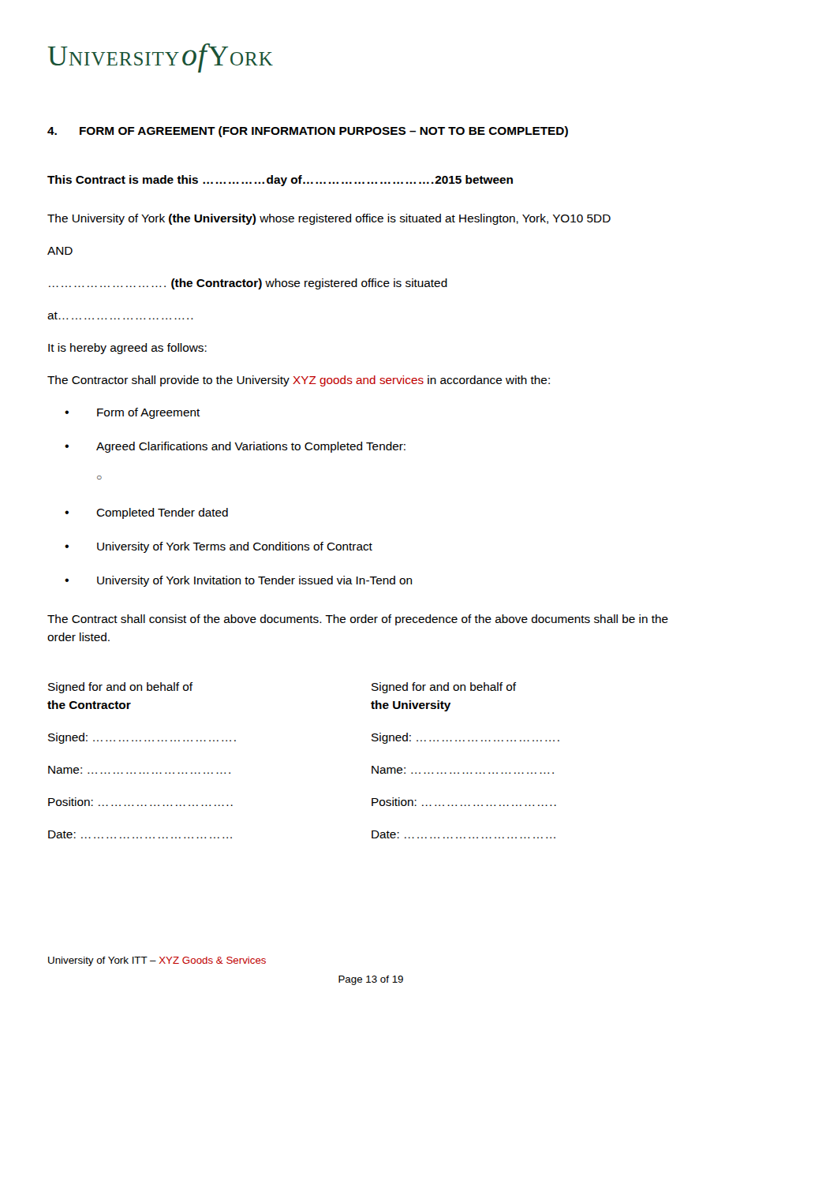University of York
4. FORM OF AGREEMENT (FOR INFORMATION PURPOSES – NOT TO BE COMPLETED)
This Contract is made this ……………day of…………………………. 2015 between
The University of York (the University) whose registered office is situated at Heslington, York, YO10 5DD
AND
………………………. (the Contractor) whose registered office is situated
at…………………………..
It is hereby agreed as follows:
The Contractor shall provide to the University XYZ goods and services in accordance with the:
Form of Agreement
Agreed Clarifications and Variations to Completed Tender:
Completed Tender dated
University of York Terms and Conditions of Contract
University of York Invitation to Tender issued via In-Tend on
The Contract shall consist of the above documents. The order of precedence of the above documents shall be in the order listed.
| Signed for and on behalf of the Contractor Signed: ……………………………. Name: ……………………………. Position: ………………………….. Date: ……………………………… | Signed for and on behalf of the University Signed: ……………………………. Name: ……………………………. Position: ………………………….. Date: ……………………………… |
University of York ITT – XYZ Goods & Services
Page 13 of 19